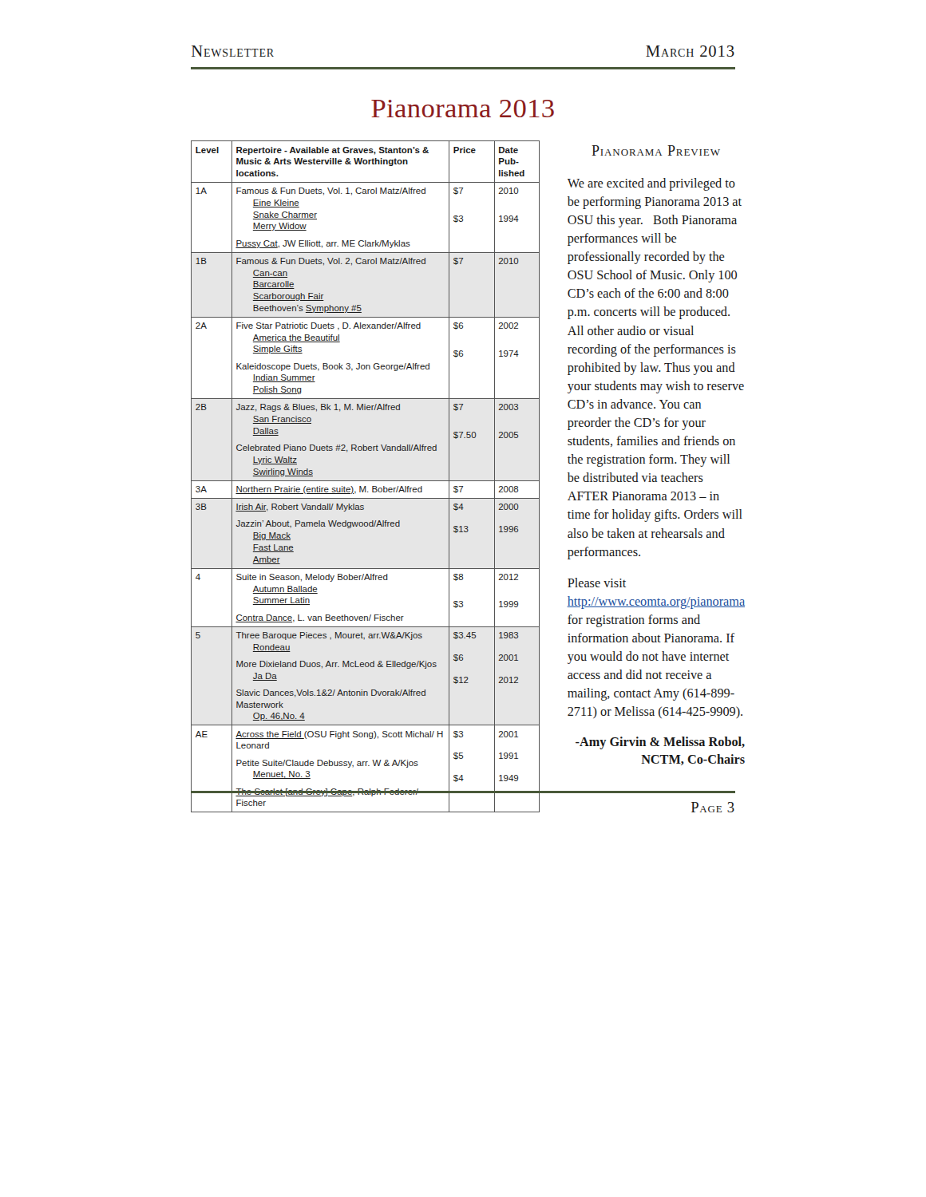Newsletter
March 2013
Pianorama 2013
| Level | Repertoire - Available at Graves, Stanton’s & Music & Arts Westerville & Worthington locations. | Price | Date Pub-lished |
| --- | --- | --- | --- |
| 1A | Famous & Fun Duets, Vol. 1, Carol Matz/Alfred Eine Kleine Snake Charmer Merry Widow Pussy Cat , JW Elliott, arr. ME Clark/Myklas | $7 $3 | 2010 1994 |
| 1B | Famous & Fun Duets, Vol. 2, Carol Matz/Alfred Can-can Barcarolle Scarborough Fair Beethoven’s Symphony #5 | $7 | 2010 |
| 2A | Five Star Patriotic Duets , D. Alexander/Alfred America the Beautiful Simple Gifts Kaleidoscope Duets, Book 3, Jon George/Alfred Indian Summer Polish Song | $6 $6 | 2002 1974 |
| 2B | Jazz, Rags & Blues, Bk 1, M. Mier/Alfred San Francisco Dallas Celebrated Piano Duets #2, Robert Vandall/Alfred Lyric Waltz Swirling Winds | $7 $7.50 | 2003 2005 |
| 3A | Northern Prairie (entire suite) , M. Bober/Alfred | $7 | 2008 |
| 3B | Irish Air , Robert Vandall/ Myklas Jazzin’ About, Pamela Wedgwood/Alfred Big Mack Fast Lane Amber | $4 $13 | 2000 1996 |
| 4 | Suite in Season, Melody Bober/Alfred Autumn Ballade Summer Latin Contra Dance , L. van Beethoven/ Fischer | $8 $3 | 2012 1999 |
| 5 | Three Baroque Pieces , Mouret, arr.W&A/Kjos Rondeau More Dixieland Duos, Arr. McLeod & Elledge/Kjos Ja Da Slavic Dances,Vols.1&2/ Antonin Dvorak/Alfred Masterwork Op. 46,No. 4 | $3.45 $6 $12 | 1983 2001 2012 |
| AE | Across the Field (OSU Fight Song), Scott Michal/ H Leonard Petite Suite/Claude Debussy, arr. W & A/Kjos Menuet, No. 3 The Scarlet [and Grey] Cape , Ralph Federer/ Fischer | $3 $5 $4 | 2001 1991 1949 |
Pianorama Preview
We are excited and privileged to be performing Pianorama 2013 at OSU this year. Both Pianorama performances will be professionally recorded by the OSU School of Music. Only 100 CD’s each of the 6:00 and 8:00 p.m. concerts will be produced. All other audio or visual recording of the performances is prohibited by law. Thus you and your students may wish to reserve CD’s in advance. You can preorder the CD’s for your students, families and friends on the registration form. They will be distributed via teachers AFTER Pianorama 2013 – in time for holiday gifts. Orders will also be taken at rehearsals and performances.
Please visit http://www.ceomta.org/pianorama for registration forms and information about Pianorama. If you would do not have internet access and did not receive a mailing, contact Amy (614-899-2711) or Melissa (614-425-9909).
-Amy Girvin & Melissa Robol,
NCTM, Co-Chairs
Page 3